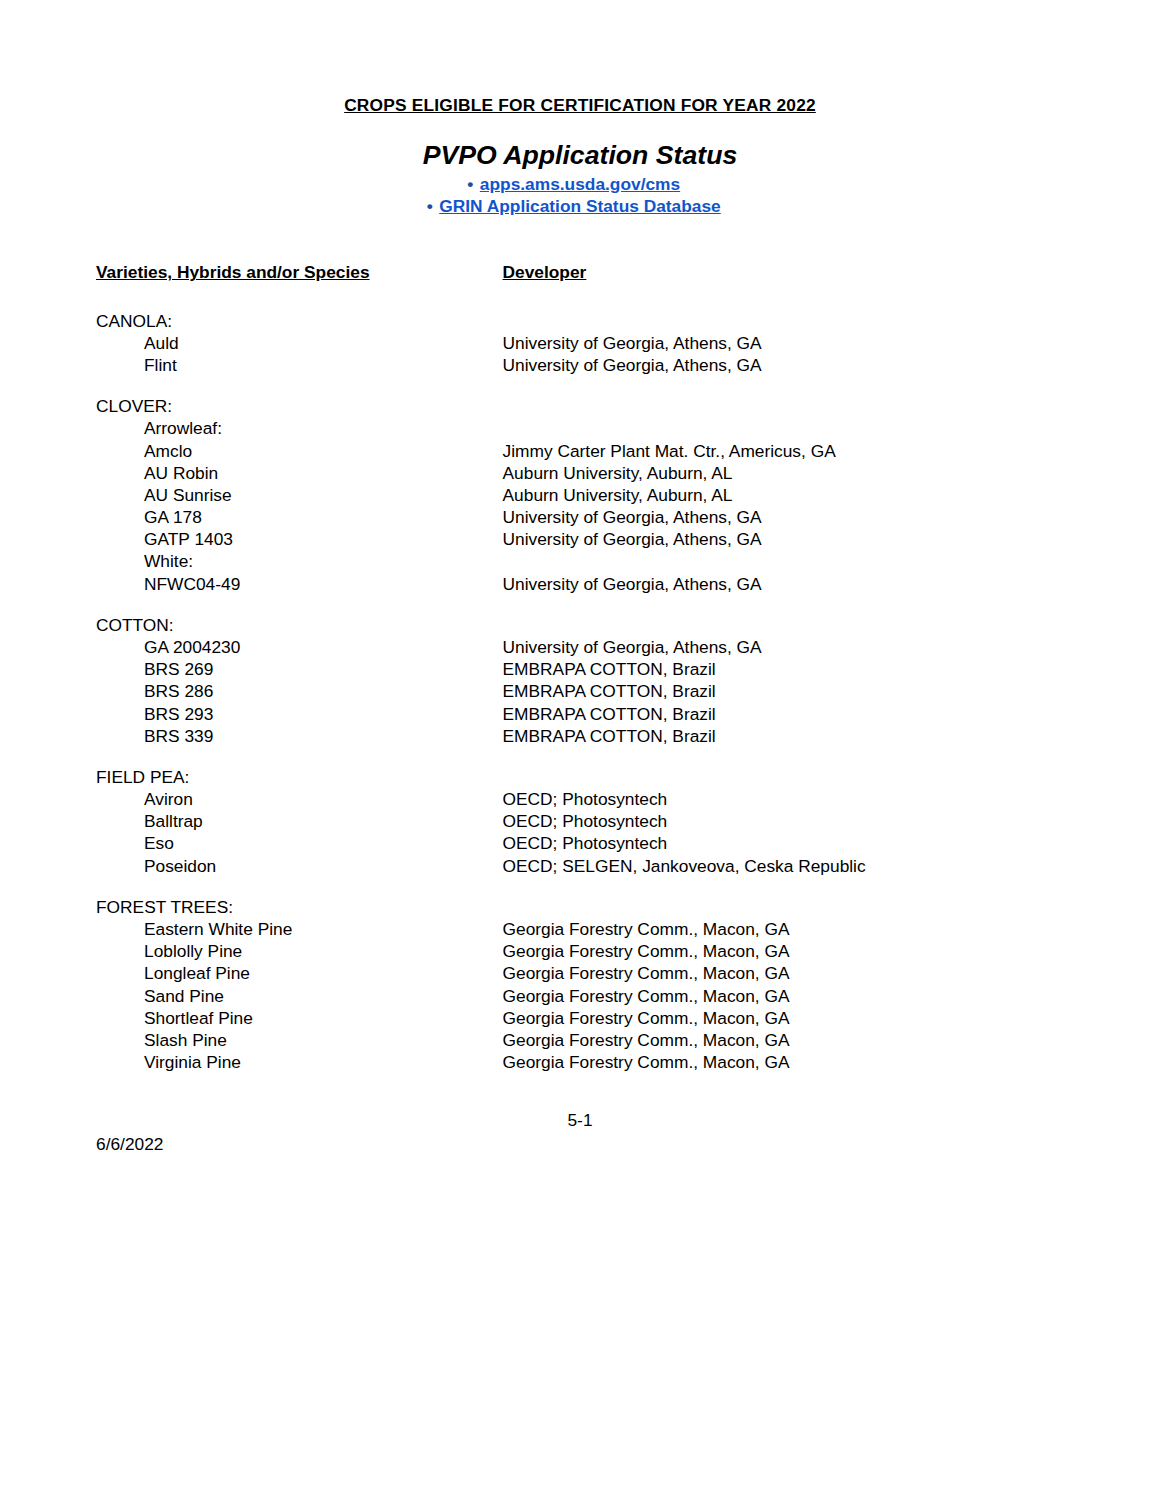CROPS ELIGIBLE FOR CERTIFICATION FOR YEAR 2022
PVPO Application Status
apps.ams.usda.gov/cms
GRIN Application Status Database
| Varieties, Hybrids and/or Species | Developer |
| --- | --- |
| CANOLA: | |
| Auld | University of Georgia, Athens, GA |
| Flint | University of Georgia, Athens, GA |
| CLOVER: | |
| Arrowleaf: | |
| Amclo | Jimmy Carter Plant Mat. Ctr., Americus, GA |
| AU Robin | Auburn University, Auburn, AL |
| AU Sunrise | Auburn University, Auburn, AL |
| GA 178 | University of Georgia, Athens, GA |
| GATP 1403 | University of Georgia, Athens, GA |
| White: | |
| NFWC04-49 | University of Georgia, Athens, GA |
| COTTON: | |
| GA 2004230 | University of Georgia, Athens, GA |
| BRS 269 | EMBRAPA COTTON, Brazil |
| BRS 286 | EMBRAPA COTTON, Brazil |
| BRS 293 | EMBRAPA COTTON, Brazil |
| BRS 339 | EMBRAPA COTTON, Brazil |
| FIELD PEA: | |
| Aviron | OECD; Photosyntech |
| Balltrap | OECD; Photosyntech |
| Eso | OECD; Photosyntech |
| Poseidon | OECD; SELGEN, Jankoveova, Ceska Republic |
| FOREST TREES: | |
| Eastern White Pine | Georgia Forestry Comm., Macon, GA |
| Loblolly Pine | Georgia Forestry Comm., Macon, GA |
| Longleaf Pine | Georgia Forestry Comm., Macon, GA |
| Sand Pine | Georgia Forestry Comm., Macon, GA |
| Shortleaf Pine | Georgia Forestry Comm., Macon, GA |
| Slash Pine | Georgia Forestry Comm., Macon, GA |
| Virginia Pine | Georgia Forestry Comm., Macon, GA |
5-1
6/6/2022